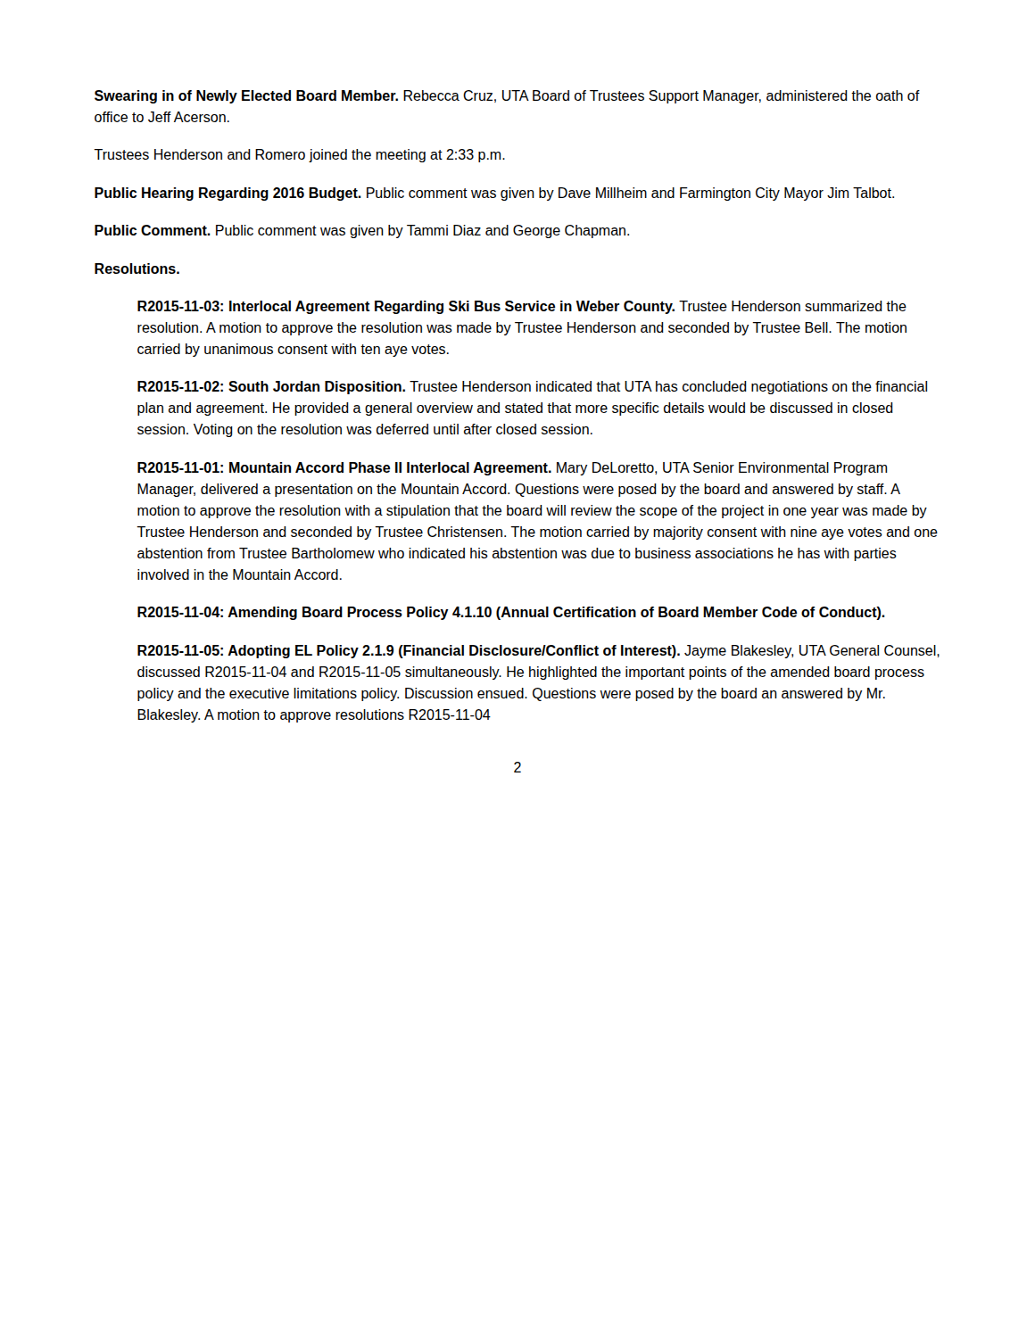Swearing in of Newly Elected Board Member. Rebecca Cruz, UTA Board of Trustees Support Manager, administered the oath of office to Jeff Acerson.
Trustees Henderson and Romero joined the meeting at 2:33 p.m.
Public Hearing Regarding 2016 Budget. Public comment was given by Dave Millheim and Farmington City Mayor Jim Talbot.
Public Comment. Public comment was given by Tammi Diaz and George Chapman.
Resolutions.
R2015-11-03: Interlocal Agreement Regarding Ski Bus Service in Weber County. Trustee Henderson summarized the resolution. A motion to approve the resolution was made by Trustee Henderson and seconded by Trustee Bell. The motion carried by unanimous consent with ten aye votes.
R2015-11-02: South Jordan Disposition. Trustee Henderson indicated that UTA has concluded negotiations on the financial plan and agreement. He provided a general overview and stated that more specific details would be discussed in closed session. Voting on the resolution was deferred until after closed session.
R2015-11-01: Mountain Accord Phase II Interlocal Agreement. Mary DeLoretto, UTA Senior Environmental Program Manager, delivered a presentation on the Mountain Accord. Questions were posed by the board and answered by staff. A motion to approve the resolution with a stipulation that the board will review the scope of the project in one year was made by Trustee Henderson and seconded by Trustee Christensen. The motion carried by majority consent with nine aye votes and one abstention from Trustee Bartholomew who indicated his abstention was due to business associations he has with parties involved in the Mountain Accord.
R2015-11-04: Amending Board Process Policy 4.1.10 (Annual Certification of Board Member Code of Conduct).
R2015-11-05: Adopting EL Policy 2.1.9 (Financial Disclosure/Conflict of Interest). Jayme Blakesley, UTA General Counsel, discussed R2015-11-04 and R2015-11-05 simultaneously. He highlighted the important points of the amended board process policy and the executive limitations policy. Discussion ensued. Questions were posed by the board an answered by Mr. Blakesley. A motion to approve resolutions R2015-11-04
2